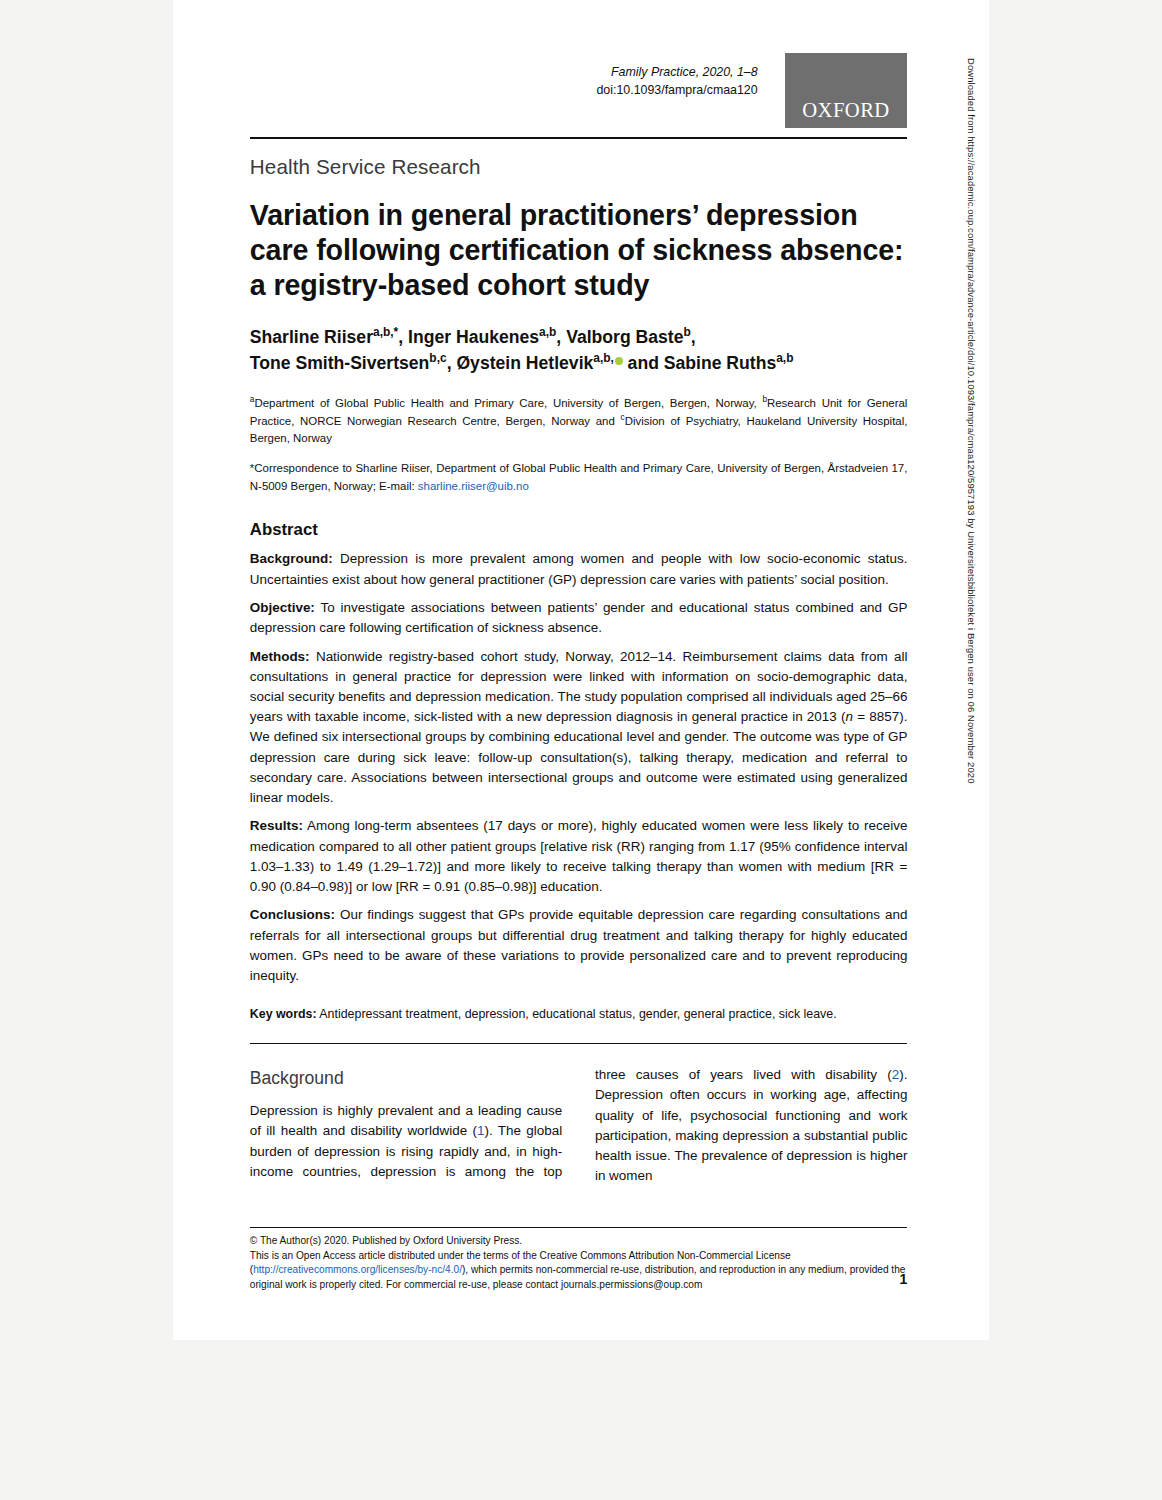Downloaded from https://academic.oup.com/fampra/advance-article/doi/10.1093/fampra/cmaa120/5957193 by Universitetsbiblioteket i Bergen user on 06 November 2020
Family Practice, 2020, 1–8
doi:10.1093/fampra/cmaa120
OXFORD
Health Service Research
Variation in general practitioners’ depression care following certification of sickness absence: a registry-based cohort study
Sharline Riisera,b,*, Inger Haukenesa,b, Valborg Basteb,
Tone Smith-Sivertsenb,c, Øystein Hetlevika,b, and Sabine Ruthsa,b
aDepartment of Global Public Health and Primary Care, University of Bergen, Bergen, Norway, bResearch Unit for General Practice, NORCE Norwegian Research Centre, Bergen, Norway and cDivision of Psychiatry, Haukeland University Hospital, Bergen, Norway
*Correspondence to Sharline Riiser, Department of Global Public Health and Primary Care, University of Bergen, Årstadveien 17, N-5009 Bergen, Norway; E-mail: sharline.riiser@uib.no
Abstract
Background: Depression is more prevalent among women and people with low socio-economic status. Uncertainties exist about how general practitioner (GP) depression care varies with patients’ social position.
Objective: To investigate associations between patients’ gender and educational status combined and GP depression care following certification of sickness absence.
Methods: Nationwide registry-based cohort study, Norway, 2012–14. Reimbursement claims data from all consultations in general practice for depression were linked with information on socio-demographic data, social security benefits and depression medication. The study population comprised all individuals aged 25–66 years with taxable income, sick-listed with a new depression diagnosis in general practice in 2013 (n = 8857). We defined six intersectional groups by combining educational level and gender. The outcome was type of GP depression care during sick leave: follow-up consultation(s), talking therapy, medication and referral to secondary care. Associations between intersectional groups and outcome were estimated using generalized linear models.
Results: Among long-term absentees (17 days or more), highly educated women were less likely to receive medication compared to all other patient groups [relative risk (RR) ranging from 1.17 (95% confidence interval 1.03–1.33) to 1.49 (1.29–1.72)] and more likely to receive talking therapy than women with medium [RR = 0.90 (0.84–0.98)] or low [RR = 0.91 (0.85–0.98)] education.
Conclusions: Our findings suggest that GPs provide equitable depression care regarding consultations and referrals for all intersectional groups but differential drug treatment and talking therapy for highly educated women. GPs need to be aware of these variations to provide personalized care and to prevent reproducing inequity.
Key words: Antidepressant treatment, depression, educational status, gender, general practice, sick leave.
Background
Depression is highly prevalent and a leading cause of ill health and disability worldwide (1). The global burden of depression is rising rapidly and, in high-income countries, depression is among the top three causes of years lived with disability (2). Depression often occurs in working age, affecting quality of life, psychosocial functioning and work participation, making depression a substantial public health issue. The prevalence of depression is higher in women
© The Author(s) 2020. Published by Oxford University Press.
This is an Open Access article distributed under the terms of the Creative Commons Attribution Non-Commercial License (http://creativecommons.org/licenses/by-nc/4.0/), which permits non-commercial re-use, distribution, and reproduction in any medium, provided the original work is properly cited. For commercial re-use, please contact journals.permissions@oup.com
1